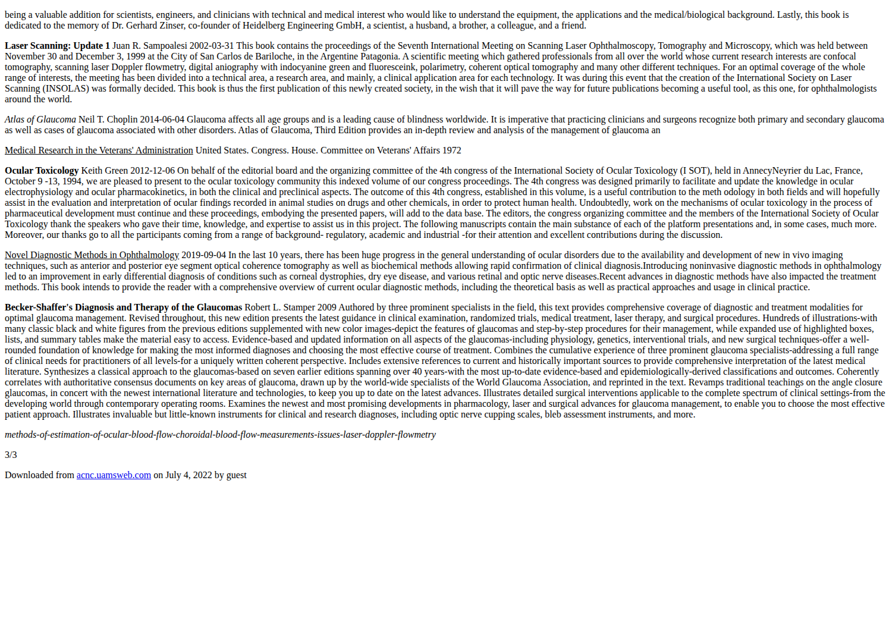being a valuable addition for scientists, engineers, and clinicians with technical and medical interest who would like to understand the equipment, the applications and the medical/biological background. Lastly, this book is dedicated to the memory of Dr. Gerhard Zinser, co-founder of Heidelberg Engineering GmbH, a scientist, a husband, a brother, a colleague, and a friend.
Laser Scanning: Update 1 Juan R. Sampoalesi 2002-03-31 This book contains the proceedings of the Seventh International Meeting on Scanning Laser Ophthalmoscopy, Tomography and Microscopy, which was held between November 30 and December 3, 1999 at the City of San Carlos de Bariloche, in the Argentine Patagonia. A scientific meeting which gathered professionals from all over the world whose current research interests are confocal tomography, scanning laser Doppler flowmetry, digital aniography with indocyanine green and fluoresceink, polarimetry, coherent optical tomography and many other different techniques. For an optimal coverage of the whole range of interests, the meeting has been divided into a technical area, a research area, and mainly, a clinical application area for each technology. It was during this event that the creation of the International Society on Laser Scanning (INSOLAS) was formally decided. This book is thus the first publication of this newly created society, in the wish that it will pave the way for future publications becoming a useful tool, as this one, for ophthalmologists around the world.
Atlas of Glaucoma Neil T. Choplin 2014-06-04 Glaucoma affects all age groups and is a leading cause of blindness worldwide. It is imperative that practicing clinicians and surgeons recognize both primary and secondary glaucoma as well as cases of glaucoma associated with other disorders. Atlas of Glaucoma, Third Edition provides an in-depth review and analysis of the management of glaucoma an
Medical Research in the Veterans' Administration United States. Congress. House. Committee on Veterans' Affairs 1972
Ocular Toxicology Keith Green 2012-12-06 On behalf of the editorial board and the organizing committee of the 4th congress of the International Society of Ocular Toxicology (I SOT), held in AnnecyNeyrier du Lac, France, October 9 -13, 1994, we are pleased to present to the ocular toxicology community this indexed volume of our congress proceedings. The 4th congress was designed primarily to facilitate and update the knowledge in ocular electrophysiology and ocular pharmacokinetics, in both the clinical and preclinical aspects. The outcome of this 4th congress, established in this volume, is a useful contribution to the meth odology in both fields and will hopefully assist in the evaluation and interpretation of ocular findings recorded in animal studies on drugs and other chemicals, in order to protect human health. Undoubtedly, work on the mechanisms of ocular toxicology in the process of pharmaceutical development must continue and these proceedings, embodying the presented papers, will add to the data base. The editors, the congress organizing committee and the members of the International Society of Ocular Toxicology thank the speakers who gave their time, knowledge, and expertise to assist us in this project. The following manuscripts contain the main substance of each of the platform presentations and, in some cases, much more. Moreover, our thanks go to all the participants coming from a range of background- regulatory, academic and industrial -for their attention and excellent contributions during the discussion.
Novel Diagnostic Methods in Ophthalmology 2019-09-04 In the last 10 years, there has been huge progress in the general understanding of ocular disorders due to the availability and development of new in vivo imaging techniques, such as anterior and posterior eye segment optical coherence tomography as well as biochemical methods allowing rapid confirmation of clinical diagnosis.Introducing noninvasive diagnostic methods in ophthalmology led to an improvement in early differential diagnosis of conditions such as corneal dystrophies, dry eye disease, and various retinal and optic nerve diseases.Recent advances in diagnostic methods have also impacted the treatment methods. This book intends to provide the reader with a comprehensive overview of current ocular diagnostic methods, including the theoretical basis as well as practical approaches and usage in clinical practice.
Becker-Shaffer's Diagnosis and Therapy of the Glaucomas Robert L. Stamper 2009 Authored by three prominent specialists in the field, this text provides comprehensive coverage of diagnostic and treatment modalities for optimal glaucoma management. Revised throughout, this new edition presents the latest guidance in clinical examination, randomized trials, medical treatment, laser therapy, and surgical procedures. Hundreds of illustrations-with many classic black and white figures from the previous editions supplemented with new color images-depict the features of glaucomas and step-by-step procedures for their management, while expanded use of highlighted boxes, lists, and summary tables make the material easy to access. Evidence-based and updated information on all aspects of the glaucomas-including physiology, genetics, interventional trials, and new surgical techniques-offer a well-rounded foundation of knowledge for making the most informed diagnoses and choosing the most effective course of treatment. Combines the cumulative experience of three prominent glaucoma specialists-addressing a full range of clinical needs for practitioners of all levels-for a uniquely written coherent perspective. Includes extensive references to current and historically important sources to provide comprehensive interpretation of the latest medical literature. Synthesizes a classical approach to the glaucomas-based on seven earlier editions spanning over 40 years-with the most up-to-date evidence-based and epidemiologically-derived classifications and outcomes. Coherently correlates with authoritative consensus documents on key areas of glaucoma, drawn up by the world-wide specialists of the World Glaucoma Association, and reprinted in the text. Revamps traditional teachings on the angle closure glaucomas, in concert with the newest international literature and technologies, to keep you up to date on the latest advances. Illustrates detailed surgical interventions applicable to the complete spectrum of clinical settings-from the developing world through contemporary operating rooms. Examines the newest and most promising developments in pharmacology, laser and surgical advances for glaucoma management, to enable you to choose the most effective patient approach. Illustrates invaluable but little-known instruments for clinical and research diagnoses, including optic nerve cupping scales, bleb assessment instruments, and more.
methods-of-estimation-of-ocular-blood-flow-choroidal-blood-flow-measurements-issues-laser-doppler-flowmetry
3/3
Downloaded from acnc.uamsweb.com on July 4, 2022 by guest